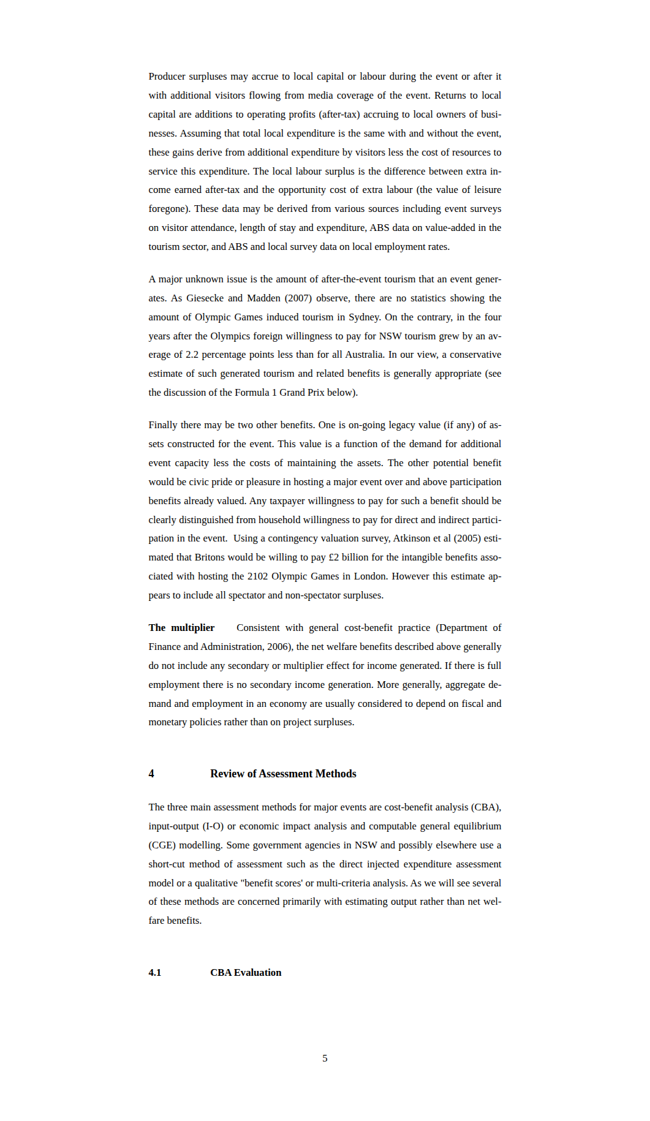Producer surpluses may accrue to local capital or labour during the event or after it with additional visitors flowing from media coverage of the event. Returns to local capital are additions to operating profits (after-tax) accruing to local owners of businesses. Assuming that total local expenditure is the same with and without the event, these gains derive from additional expenditure by visitors less the cost of resources to service this expenditure. The local labour surplus is the difference between extra income earned after-tax and the opportunity cost of extra labour (the value of leisure foregone). These data may be derived from various sources including event surveys on visitor attendance, length of stay and expenditure, ABS data on value-added in the tourism sector, and ABS and local survey data on local employment rates.
A major unknown issue is the amount of after-the-event tourism that an event generates. As Giesecke and Madden (2007) observe, there are no statistics showing the amount of Olympic Games induced tourism in Sydney. On the contrary, in the four years after the Olympics foreign willingness to pay for NSW tourism grew by an average of 2.2 percentage points less than for all Australia. In our view, a conservative estimate of such generated tourism and related benefits is generally appropriate (see the discussion of the Formula 1 Grand Prix below).
Finally there may be two other benefits. One is on-going legacy value (if any) of assets constructed for the event. This value is a function of the demand for additional event capacity less the costs of maintaining the assets. The other potential benefit would be civic pride or pleasure in hosting a major event over and above participation benefits already valued. Any taxpayer willingness to pay for such a benefit should be clearly distinguished from household willingness to pay for direct and indirect participation in the event. Using a contingency valuation survey, Atkinson et al (2005) estimated that Britons would be willing to pay £2 billion for the intangible benefits associated with hosting the 2102 Olympic Games in London. However this estimate appears to include all spectator and non-spectator surpluses.
The multiplier Consistent with general cost-benefit practice (Department of Finance and Administration, 2006), the net welfare benefits described above generally do not include any secondary or multiplier effect for income generated. If there is full employment there is no secondary income generation. More generally, aggregate demand and employment in an economy are usually considered to depend on fiscal and monetary policies rather than on project surpluses.
4 Review of Assessment Methods
The three main assessment methods for major events are cost-benefit analysis (CBA), input-output (I-O) or economic impact analysis and computable general equilibrium (CGE) modelling. Some government agencies in NSW and possibly elsewhere use a short-cut method of assessment such as the direct injected expenditure assessment model or a qualitative "benefit scores' or multi-criteria analysis. As we will see several of these methods are concerned primarily with estimating output rather than net welfare benefits.
4.1 CBA Evaluation
5